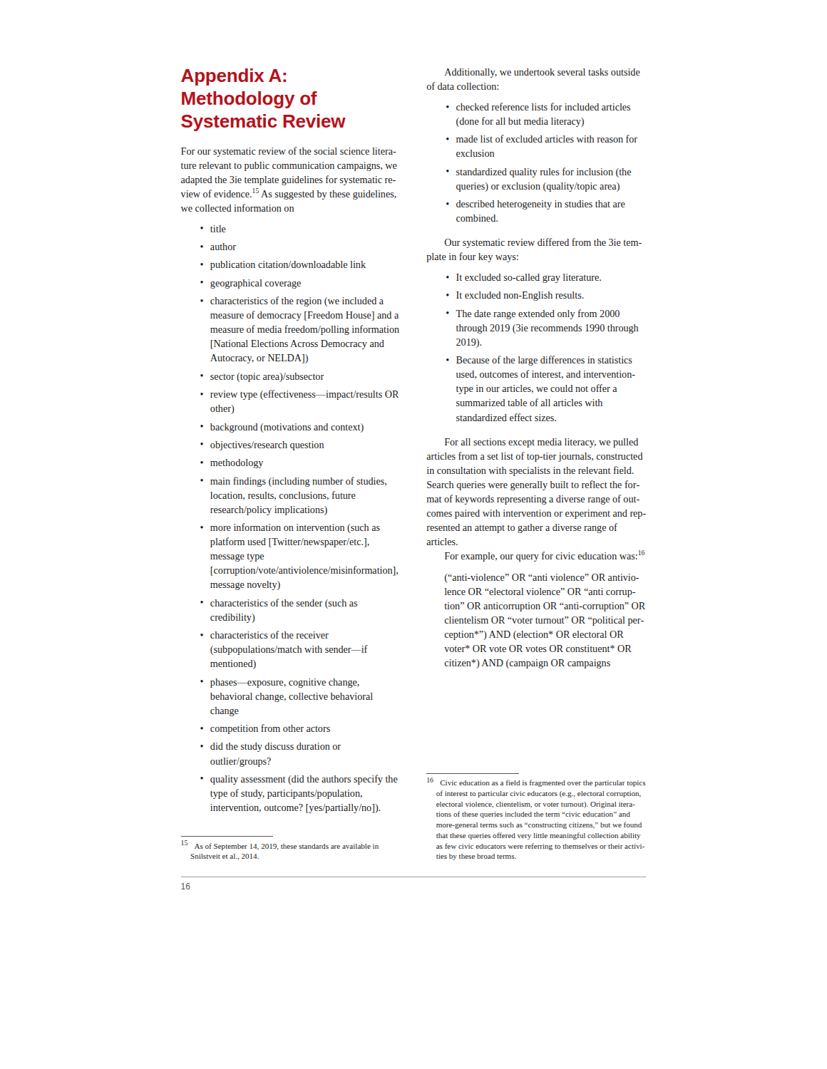Appendix A: Methodology of
Systematic Review
For our systematic review of the social science literature relevant to public communication campaigns, we adapted the 3ie template guidelines for systematic review of evidence.15 As suggested by these guidelines, we collected information on
title
author
publication citation/downloadable link
geographical coverage
characteristics of the region (we included a measure of democracy [Freedom House] and a measure of media freedom/polling information [National Elections Across Democracy and Autocracy, or NELDA])
sector (topic area)/subsector
review type (effectiveness—impact/results OR other)
background (motivations and context)
objectives/research question
methodology
main findings (including number of studies, location, results, conclusions, future research/policy implications)
more information on intervention (such as platform used [Twitter/newspaper/etc.], message type [corruption/vote/antiviolence/misinformation], message novelty)
characteristics of the sender (such as credibility)
characteristics of the receiver (subpopulations/match with sender—if mentioned)
phases—exposure, cognitive change, behavioral change, collective behavioral change
competition from other actors
did the study discuss duration or outlier/groups?
quality assessment (did the authors specify the type of study, participants/population, intervention, outcome? [yes/partially/no]).
15 As of September 14, 2019, these standards are available in Snilstveit et al., 2014.
Additionally, we undertook several tasks outside of data collection:
checked reference lists for included articles (done for all but media literacy)
made list of excluded articles with reason for exclusion
standardized quality rules for inclusion (the queries) or exclusion (quality/topic area)
described heterogeneity in studies that are combined.
Our systematic review differed from the 3ie template in four key ways:
It excluded so-called gray literature.
It excluded non-English results.
The date range extended only from 2000 through 2019 (3ie recommends 1990 through 2019).
Because of the large differences in statistics used, outcomes of interest, and intervention-type in our articles, we could not offer a summarized table of all articles with standardized effect sizes.
For all sections except media literacy, we pulled articles from a set list of top-tier journals, constructed in consultation with specialists in the relevant field. Search queries were generally built to reflect the format of keywords representing a diverse range of outcomes paired with intervention or experiment and represented an attempt to gather a diverse range of articles.
For example, our query for civic education was:16
(“anti-violence” OR “anti violence” OR antiviolence OR “electoral violence” OR “anti corruption” OR anticorruption OR “anti-corruption” OR clientelism OR “voter turnout” OR “political perception*”) AND (election* OR electoral OR voter* OR vote OR votes OR constituent* OR citizen*) AND (campaign OR campaigns
16 Civic education as a field is fragmented over the particular topics of interest to particular civic educators (e.g., electoral corruption, electoral violence, clientelism, or voter turnout). Original iterations of these queries included the term “civic education” and more-general terms such as “constructing citizens,” but we found that these queries offered very little meaningful collection ability as few civic educators were referring to themselves or their activities by these broad terms.
16